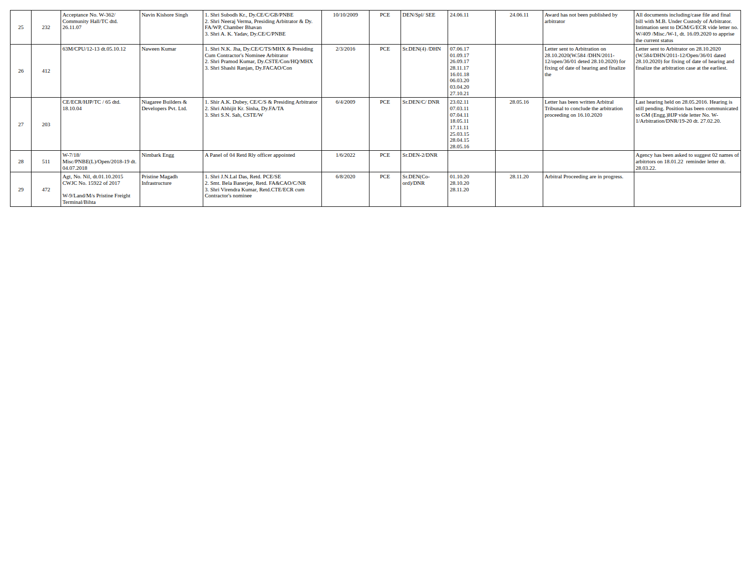| 25 | 232 | Acceptance No. W-362/ Community Hall/TC dtd. 26.11.07 | Navin Kishore Singh | 1. Shri Subodh Kr., Dy.CE/C/GB/PNBE 2. Shri Neeraj Verma, Presiding Arbitrator & Dy. FA/WP, Chamber Bhavan 3. Shri A. K. Yadav, Dy.CE/C/PNBE | 10/10/2009 | PCE | DEN/Spl/ SEE | 24.06.11 | 24.06.11 | Award has not been published by arbitrator | All documents including/case file and final bill with M.B. Under Custody of Arbitrator. Intimation sent to DGM/G/ECR vide letter no. W/409 /Misc./W-1, dt. 16.09.2020 to apprise the current status |
| 26 | 412 | 63M/CPU/12-13 dt.05.10.12 | Naween Kumar | 1. Shri N.K. Jha, Dy.CE/C/TS/MHX & Presiding Cum Contractor's Nominee Arbitrator 2. Shri Pramod Kumar, Dy.CSTE/Con/HQ/MHX 3. Shri Shashi Ranjan, Dy.FACAO/Con | 2/3/2016 | PCE | Sr.DEN(4) /DHN | 07.06.17 01.09.17 26.09.17 28.11.17 16.01.18 06.03.20 03.04.20 27.10.21 | | Letter sent to Arbitration on 28.10.2020(W.584 /DHN/2011-12/open/36/01 deted 28.10.2020) for fixing of date of hearing and finalize the | Letter sent to Arbitrator on 28.10.2020 (W.584/DHN/2011-12/Open/36/01 dated 28.10.2020) for fixing of date of hearing and finalize the arbitration case at the earliest. |
| 27 | 203 | CE/ECR/HJP/TC / 65 dtd. 18.10.04 | Niagaree Builders & Developers Pvt. Ltd. | 1. Shir A.K. Dubey, CE/C/S & Presiding Arbitrator 2. Shri Abhijit Kr. Sinha, Dy.FA/TA 3. Shri S.N. Sah, CSTE/W | 6/4/2009 | PCE | Sr.DEN/C/ DNR | 23.02.11 07.03.11 07.04.11 18.05.11 17.11.11 25.03.15 28.04.15 28.05.16 | 28.05.16 | Letter has been written Arbitral Tribunal to conclude the arbitration proceeding on 16.10.2020 | Last hearing held on 28.05.2016. Hearing is still pending. Position has been communicated to GM (Engg.)HJP vide letter No. W-1/Arbitration/DNR/19-20 dt. 27.02.20. |
| 28 | 511 | W-7/18/ Misc/PNBE(L)/Open/2018-19 dt. 04.07.2018 | Nimbark Engg | A Panel of 04 Retd Rly officer appointed | 1/6/2022 | PCE | Sr.DEN-2/DNR | | | | Agency has been asked to suggest 02 names of arbitrtors on 18.01.22 reminder letter dt. 28.03.22. |
| 29 | 472 | Agt, No. Nil, dt.01.10.2015 CWJC No. 15922 of 2017 W-9/Land/M/s Pristine Freight Terminal/Bihta | Pristine Magadh Infrastructure | 1. Shri J.N.Lal Das, Retd. PCE/SE 2. Smt. Bela Banerjee, Retd. FA&CAO/C/NR 3. Shri Virendra Kumar, Retd.CTE/ECR cum Contractor's nominee | 6/8/2020 | PCE | Sr.DEN(Co-ord)/DNR | 01.10.20 28.10.20 28.11.20 | 28.11.20 | Arbitral Proceeding are in progress. | |